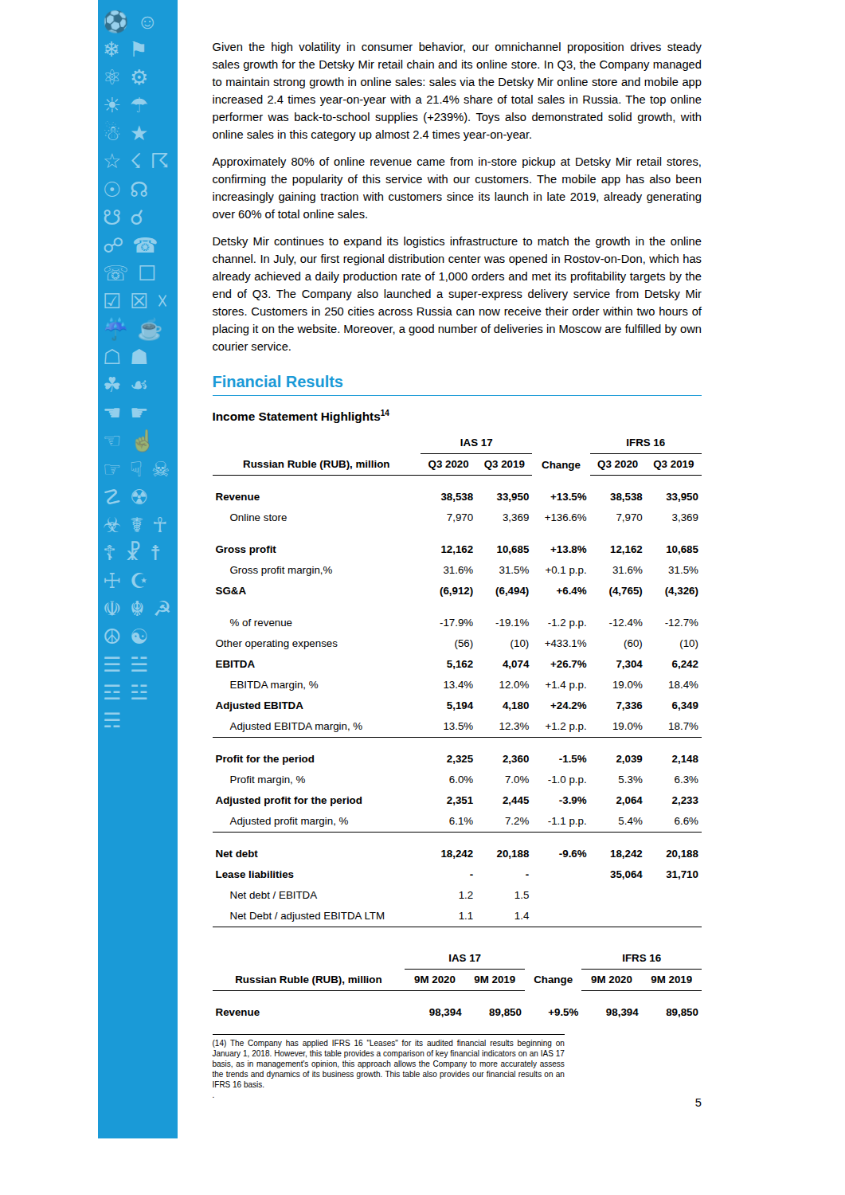⚽ ☺ ❄ ⚑ ⚛ ⚙ ☀ ☂ ☃ ★ ☆ ☇ ☈ ☉ ☊ ☋ ☌ ☍ ☎ ☏ ☐ ☑ ☒ ☓ ☔ ☕ ☖ ☗ ☘ ☙ ☚ ☛ ☜ ☝ ☞ ☟ ☠ ☡ ☢ ☣ ☤ ☥ ☦ ☧ ☨ ☩ ☪ ☫ ☬ ☭ ☮ ☯ ☰ ☱ ☲ ☳ ☴
Given the high volatility in consumer behavior, our omnichannel proposition drives steady sales growth for the Detsky Mir retail chain and its online store. In Q3, the Company managed to maintain strong growth in online sales: sales via the Detsky Mir online store and mobile app increased 2.4 times year-on-year with a 21.4% share of total sales in Russia. The top online performer was back-to-school supplies (+239%). Toys also demonstrated solid growth, with online sales in this category up almost 2.4 times year-on-year.
Approximately 80% of online revenue came from in-store pickup at Detsky Mir retail stores, confirming the popularity of this service with our customers. The mobile app has also been increasingly gaining traction with customers since its launch in late 2019, already generating over 60% of total online sales.
Detsky Mir continues to expand its logistics infrastructure to match the growth in the online channel. In July, our first regional distribution center was opened in Rostov-on-Don, which has already achieved a daily production rate of 1,000 orders and met its profitability targets by the end of Q3. The Company also launched a super-express delivery service from Detsky Mir stores. Customers in 250 cities across Russia can now receive their order within two hours of placing it on the website. Moreover, a good number of deliveries in Moscow are fulfilled by own courier service.
Financial Results
Income Statement Highlights14
| | IAS 17 | Change | IFRS 16 |
| --- | --- | --- | --- |
| Russian Ruble (RUB), million | Q3 2020 | Q3 2019 | Q3 2020 | Q3 2019 |
| Revenue | 38,538 | 33,950 | +13.5% | 38,538 | 33,950 |
| Online store | 7,970 | 3,369 | +136.6% | 7,970 | 3,369 |
| Gross profit | 12,162 | 10,685 | +13.8% | 12,162 | 10,685 |
| Gross profit margin,% | 31.6% | 31.5% | +0.1 p.p. | 31.6% | 31.5% |
| SG&A | (6,912) | (6,494) | +6.4% | (4,765) | (4,326) |
| % of revenue | -17.9% | -19.1% | -1.2 p.p. | -12.4% | -12.7% |
| Other operating expenses | (56) | (10) | +433.1% | (60) | (10) |
| EBITDA | 5,162 | 4,074 | +26.7% | 7,304 | 6,242 |
| EBITDA margin, % | 13.4% | 12.0% | +1.4 p.p. | 19.0% | 18.4% |
| Adjusted EBITDA | 5,194 | 4,180 | +24.2% | 7,336 | 6,349 |
| Adjusted EBITDA margin, % | 13.5% | 12.3% | +1.2 p.p. | 19.0% | 18.7% |
| Profit for the period | 2,325 | 2,360 | -1.5% | 2,039 | 2,148 |
| Profit margin, % | 6.0% | 7.0% | -1.0 p.p. | 5.3% | 6.3% |
| Adjusted profit for the period | 2,351 | 2,445 | -3.9% | 2,064 | 2,233 |
| Adjusted profit margin, % | 6.1% | 7.2% | -1.1 p.p. | 5.4% | 6.6% |
| Net debt | 18,242 | 20,188 | -9.6% | 18,242 | 20,188 |
| Lease liabilities | - | - | | 35,064 | 31,710 |
| Net debt / EBITDA | 1.2 | 1.5 | | | |
| Net Debt / adjusted EBITDA LTM | 1.1 | 1.4 | | | |
| | IAS 17 | Change | IFRS 16 |
| --- | --- | --- | --- |
| Russian Ruble (RUB), million | 9M 2020 | 9M 2019 | 9M 2020 | 9M 2019 |
| Revenue | 98,394 | 89,850 | +9.5% | 98,394 | 89,850 |
(14) The Company has applied IFRS 16 "Leases" for its audited financial results beginning on January 1, 2018. However, this table provides a comparison of key financial indicators on an IAS 17 basis, as in management's opinion, this approach allows the Company to more accurately assess the trends and dynamics of its business growth. This table also provides our financial results on an IFRS 16 basis.
.
5